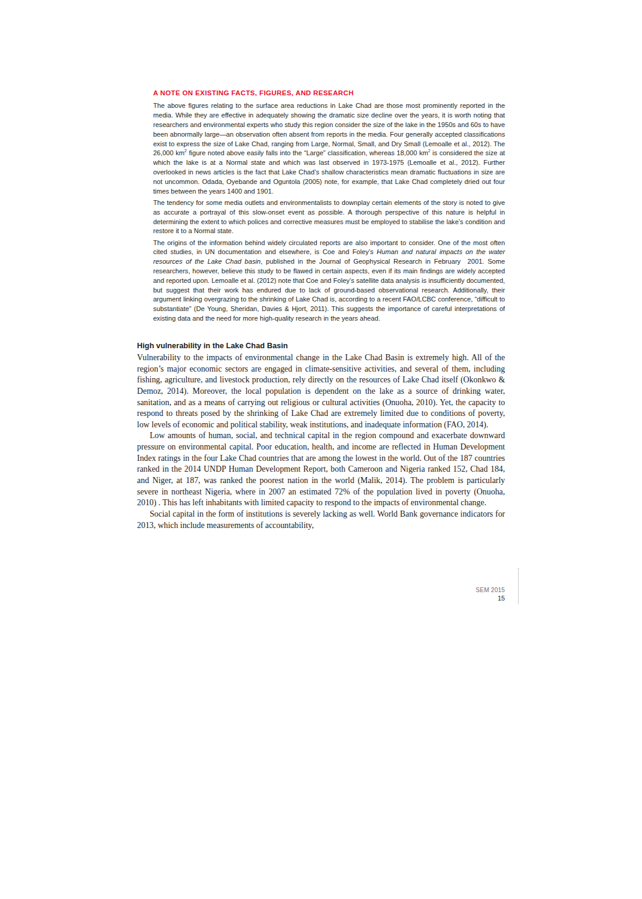A note on existing facts, figures, and research
The above figures relating to the surface area reductions in Lake Chad are those most prominently reported in the media. While they are effective in adequately showing the dramatic size decline over the years, it is worth noting that researchers and environmental experts who study this region consider the size of the lake in the 1950s and 60s to have been abnormally large—an observation often absent from reports in the media. Four generally accepted classifications exist to express the size of Lake Chad, ranging from Large, Normal, Small, and Dry Small (Lemoalle et al., 2012). The 26,000 km2 figure noted above easily falls into the “Large” classification, whereas 18,000 km2 is considered the size at which the lake is at a Normal state and which was last observed in 1973-1975 (Lemoalle et al., 2012). Further overlooked in news articles is the fact that Lake Chad’s shallow characteristics mean dramatic fluctuations in size are not uncommon. Odada, Oyebande and Oguntola (2005) note, for example, that Lake Chad completely dried out four times between the years 1400 and 1901.
The tendency for some media outlets and environmentalists to downplay certain elements of the story is noted to give as accurate a portrayal of this slow-onset event as possible. A thorough perspective of this nature is helpful in determining the extent to which polices and corrective measures must be employed to stabilise the lake’s condition and restore it to a Normal state.
The origins of the information behind widely circulated reports are also important to consider. One of the most often cited studies, in UN documentation and elsewhere, is Coe and Foley’s Human and natural impacts on the water resources of the Lake Chad basin, published in the Journal of Geophysical Research in February 2001. Some researchers, however, believe this study to be flawed in certain aspects, even if its main findings are widely accepted and reported upon. Lemoalle et al. (2012) note that Coe and Foley’s satellite data analysis is insufficiently documented, but suggest that their work has endured due to lack of ground-based observational research. Additionally, their argument linking overgrazing to the shrinking of Lake Chad is, according to a recent FAO/LCBC conference, “difficult to substantiate” (De Young, Sheridan, Davies & Hjort, 2011). This suggests the importance of careful interpretations of existing data and the need for more high-quality research in the years ahead.
High vulnerability in the Lake Chad Basin
Vulnerability to the impacts of environmental change in the Lake Chad Basin is extremely high. All of the region’s major economic sectors are engaged in climate-sensitive activities, and several of them, including fishing, agriculture, and livestock production, rely directly on the resources of Lake Chad itself (Okonkwo & Demoz, 2014). Moreover, the local population is dependent on the lake as a source of drinking water, sanitation, and as a means of carrying out religious or cultural activities (Onuoha, 2010). Yet, the capacity to respond to threats posed by the shrinking of Lake Chad are extremely limited due to conditions of poverty, low levels of economic and political stability, weak institutions, and inadequate information (FAO, 2014).
Low amounts of human, social, and technical capital in the region compound and exacerbate downward pressure on environmental capital. Poor education, health, and income are reflected in Human Development Index ratings in the four Lake Chad countries that are among the lowest in the world. Out of the 187 countries ranked in the 2014 UNDP Human Development Report, both Cameroon and Nigeria ranked 152, Chad 184, and Niger, at 187, was ranked the poorest nation in the world (Malik, 2014). The problem is particularly severe in northeast Nigeria, where in 2007 an estimated 72% of the population lived in poverty (Onuoha, 2010) . This has left inhabitants with limited capacity to respond to the impacts of environmental change.
Social capital in the form of institutions is severely lacking as well. World Bank governance indicators for 2013, which include measurements of accountability,
SEM 2015
15